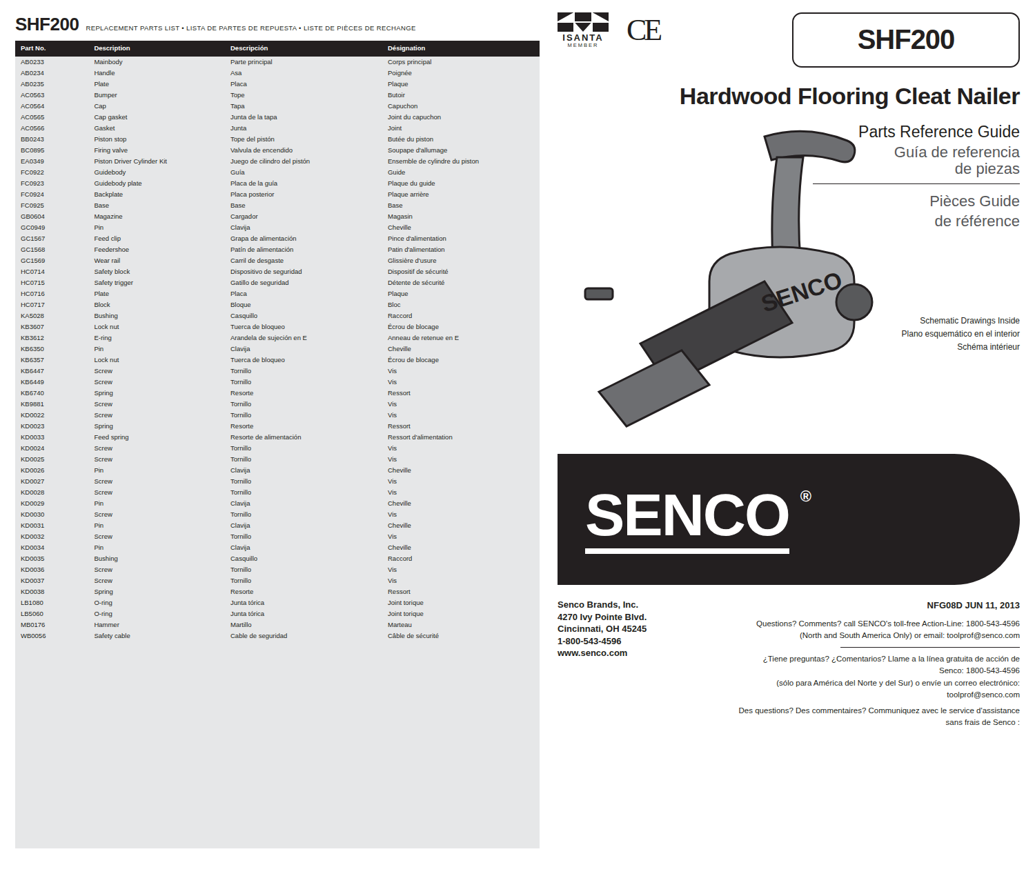SHF200
Replacement Parts List • Lista de Partes de Repuesta • Liste de Pièces de Rechange
| Part No. | Description | Descripción | Désignation |
| --- | --- | --- | --- |
| AB0233 | Mainbody | Parte principal | Corps principal |
| AB0234 | Handle | Asa | Poignée |
| AB0235 | Plate | Placa | Plaque |
| AC0563 | Bumper | Tope | Butoir |
| AC0564 | Cap | Tapa | Capuchon |
| AC0565 | Cap gasket | Junta de la tapa | Joint du capuchon |
| AC0566 | Gasket | Junta | Joint |
| BB0243 | Piston stop | Tope del pistón | Butée du piston |
| BC0895 | Firing valve | Valvula de encendido | Soupape d'allumage |
| EA0349 | Piston Driver Cylinder Kit | Juego de cilindro del pistón | Ensemble de cylindre du piston |
| FC0922 | Guidebody | Guía | Guide |
| FC0923 | Guidebody plate | Placa de la guía | Plaque du guide |
| FC0924 | Backplate | Placa posterior | Plaque arrière |
| FC0925 | Base | Base | Base |
| GB0604 | Magazine | Cargador | Magasin |
| GC0949 | Pin | Clavija | Cheville |
| GC1567 | Feed clip | Grapa de alimentación | Pince d'alimentation |
| GC1568 | Feedershoe | Patín de alimentación | Patin d'alimentation |
| GC1569 | Wear rail | Carril de desgaste | Glissière d'usure |
| HC0714 | Safety block | Dispositivo de seguridad | Dispositif de sécurité |
| HC0715 | Safety trigger | Gatillo de seguridad | Détente de sécurité |
| HC0716 | Plate | Placa | Plaque |
| HC0717 | Block | Bloque | Bloc |
| KA5028 | Bushing | Casquillo | Raccord |
| KB3607 | Lock nut | Tuerca de bloqueo | Écrou de blocage |
| KB3612 | E-ring | Arandela de sujeción en E | Anneau de retenue en E |
| KB6350 | Pin | Clavija | Cheville |
| KB6357 | Lock nut | Tuerca de bloqueo | Écrou de blocage |
| KB6447 | Screw | Tornillo | Vis |
| KB6449 | Screw | Tornillo | Vis |
| KB6740 | Spring | Resorte | Ressort |
| KB9881 | Screw | Tornillo | Vis |
| KD0022 | Screw | Tornillo | Vis |
| KD0023 | Spring | Resorte | Ressort |
| KD0033 | Feed spring | Resorte de alimentación | Ressort d'alimentation |
| KD0024 | Screw | Tornillo | Vis |
| KD0025 | Screw | Tornillo | Vis |
| KD0026 | Pin | Clavija | Cheville |
| KD0027 | Screw | Tornillo | Vis |
| KD0028 | Screw | Tornillo | Vis |
| KD0029 | Pin | Clavija | Cheville |
| KD0030 | Screw | Tornillo | Vis |
| KD0031 | Pin | Clavija | Cheville |
| KD0032 | Screw | Tornillo | Vis |
| KD0034 | Pin | Clavija | Cheville |
| KD0035 | Bushing | Casquillo | Raccord |
| KD0036 | Screw | Tornillo | Vis |
| KD0037 | Screw | Tornillo | Vis |
| KD0038 | Spring | Resorte | Ressort |
| LB1080 | O-ring | Junta tórica | Joint torique |
| LB5060 | O-ring | Junta tórica | Joint torique |
| MB0176 | Hammer | Martillo | Marteau |
| WB0056 | Safety cable | Cable de seguridad | Câble de sécurité |
ISANTA
MEMBER
CE
SHF200
Hardwood Flooring Cleat Nailer
Parts Reference Guide
Guía de referencia
de piezas
Pièces Guide
de référence
Schematic Drawings Inside
Plano esquemático en el interior
Schéma intérieur
SHF200 hardwood flooring cleat nailer SENCO
SENCO®
Senco Brands, Inc.
4270 Ivy Pointe Blvd.
Cincinnati, OH 45245
1-800-543-4596
www.senco.com
NFG08D JUN 11, 2013
Questions? Comments? call SENCO's toll-free Action-Line: 1800-543-4596
(North and South America Only) or email: toolprof@senco.com
¿Tiene preguntas? ¿Comentarios? Llame a la línea gratuita de acción de Senco: 1800-543-4596
(sólo para América del Norte y del Sur) o envíe un correo electrónico: toolprof@senco.com
Des questions? Des commentaires? Communiquez avec le service d'assistance sans frais de Senco :